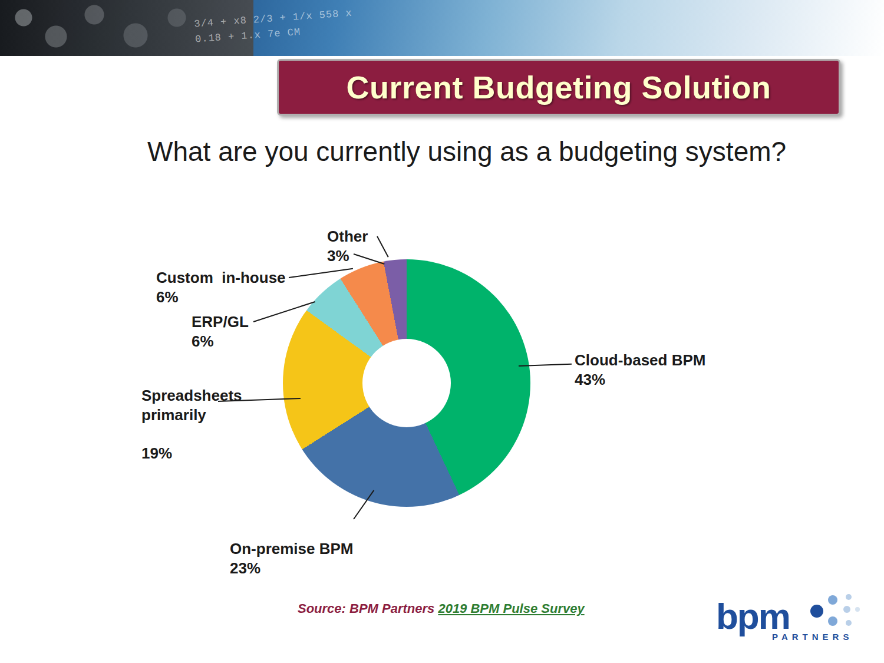Current Budgeting Solution
What are you currently using as a budgeting system?
Other3%
Custom in-house6%
ERP/GL6%
Spreadsheets
primarily
19%
On-premise BPM23%
Cloud-based BPM43%
Source: BPM Partners 2019 BPM Pulse Survey
bpm
PARTNERS